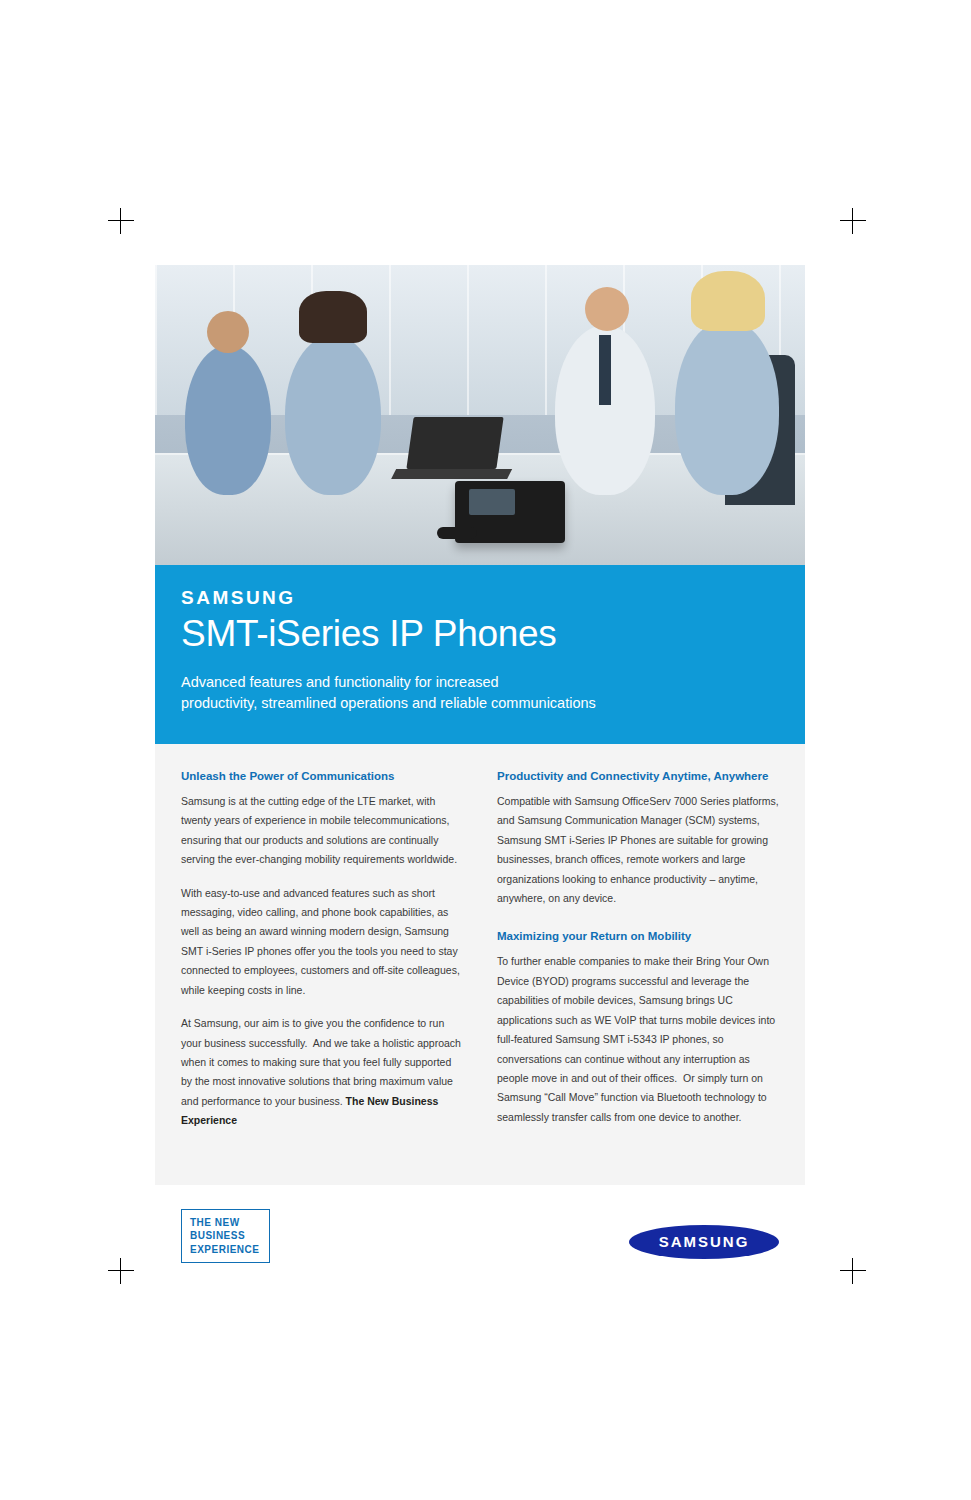SAMSUNG
SMT-iSeries IP Phones
Advanced features and functionality for increased
productivity, streamlined operations and reliable communications
Unleash the Power of Communications
Samsung is at the cutting edge of the LTE market, with twenty years of experience in mobile telecommunications, ensuring that our products and solutions are continually serving the ever-changing mobility requirements worldwide.
With easy-to-use and advanced features such as short messaging, video calling, and phone book capabilities, as well as being an award winning modern design, Samsung SMT i-Series IP phones offer you the tools you need to stay connected to employees, customers and off-site colleagues, while keeping costs in line.
At Samsung, our aim is to give you the confidence to run your business successfully. And we take a holistic approach when it comes to making sure that you feel fully supported by the most innovative solutions that bring maximum value and performance to your business. The New Business Experience
Productivity and Connectivity Anytime, Anywhere
Compatible with Samsung OfficeServ 7000 Series platforms, and Samsung Communication Manager (SCM) systems, Samsung SMT i-Series IP Phones are suitable for growing businesses, branch offices, remote workers and large organizations looking to enhance productivity – anytime, anywhere, on any device.
Maximizing your Return on Mobility
To further enable companies to make their Bring Your Own Device (BYOD) programs successful and leverage the capabilities of mobile devices, Samsung brings UC applications such as WE VoIP that turns mobile devices into full-featured Samsung SMT i-5343 IP phones, so conversations can continue without any interruption as people move in and out of their offices. Or simply turn on Samsung “Call Move” function via Bluetooth technology to seamlessly transfer calls from one device to another.
THE NEW BUSINESS EXPERIENCE
SAMSUNG